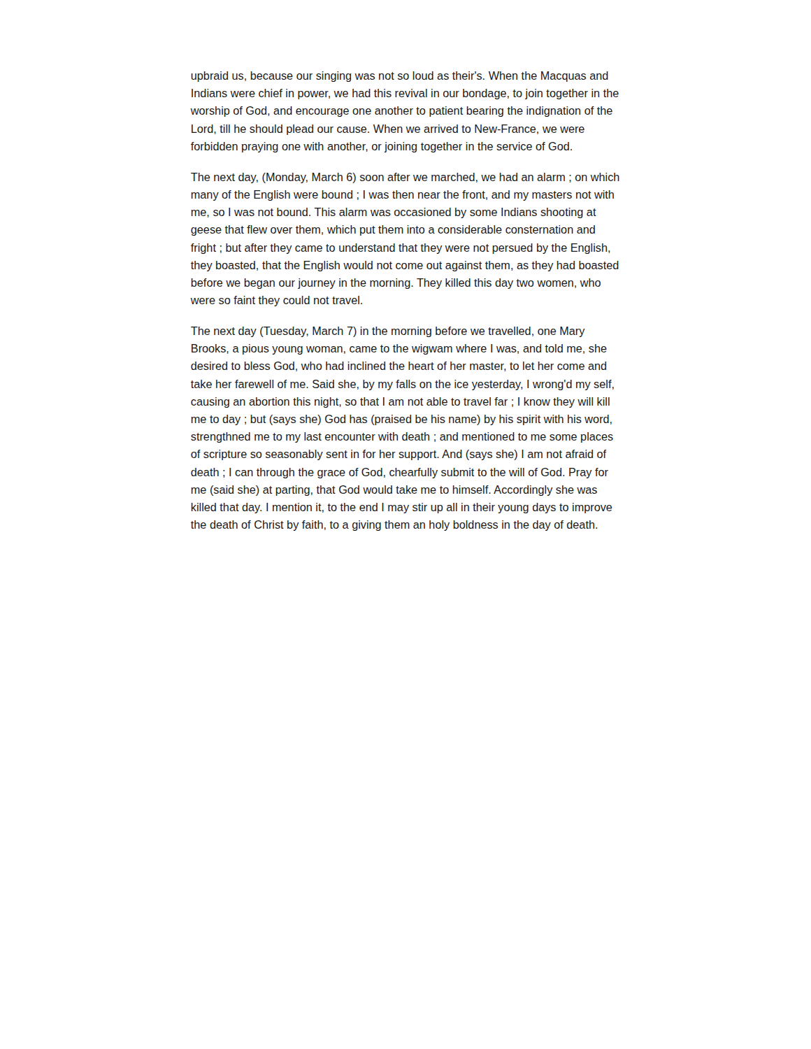upbraid us, because our singing was not so loud as their's. When the Macquas and Indians were chief in power, we had this revival in our bondage, to join together in the worship of God, and encourage one another to patient bearing the indignation of the Lord, till he should plead our cause. When we arrived to New-France, we were forbidden praying one with another, or joining together in the service of God.
The next day, (Monday, March 6) soon after we marched, we had an alarm ; on which many of the English were bound ; I was then near the front, and my masters not with me, so I was not bound. This alarm was occasioned by some Indians shooting at geese that flew over them, which put them into a considerable consternation and fright ; but after they came to understand that they were not persued by the English, they boasted, that the English would not come out against them, as they had boasted before we began our journey in the morning. They killed this day two women, who were so faint they could not travel.
The next day (Tuesday, March 7) in the morning before we travelled, one Mary Brooks, a pious young woman, came to the wigwam where I was, and told me, she desired to bless God, who had inclined the heart of her master, to let her come and take her farewell of me. Said she, by my falls on the ice yesterday, I wrong'd my self, causing an abortion this night, so that I am not able to travel far ; I know they will kill me to day ; but (says she) God has (praised be his name) by his spirit with his word, strengthned me to my last encounter with death ; and mentioned to me some places of scripture so seasonably sent in for her support. And (says she) I am not afraid of death ; I can through the grace of God, chearfully submit to the will of God. Pray for me (said she) at parting, that God would take me to himself. Accordingly she was killed that day. I mention it, to the end I may stir up all in their young days to improve the death of Christ by faith, to a giving them an holy boldness in the day of death.